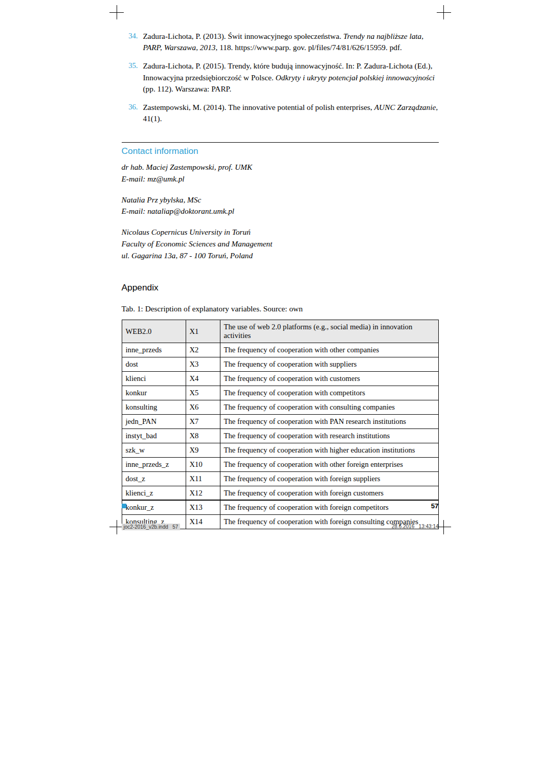34. Zadura-Lichota, P. (2013). Świt innowacyjnego społeczeństwa. Trendy na najbliższe lata, PARP, Warszawa, 2013, 118. https://www.parp. gov. pl/files/74/81/626/15959. pdf.
35. Zadura-Lichota, P. (2015). Trendy, które budują innowacyjność. In: P. Zadura-Lichota (Ed.), Innowacyjna przedsiębiorczość w Polsce. Odkryty i ukryty potencjał polskiej innowacyjności (pp. 112). Warszawa: PARP.
36. Zastempowski, M. (2014). The innovative potential of polish enterprises, AUNC Zarządzanie, 41(1).
Contact information
dr hab. Maciej Zastempowski, prof. UMK
E-mail: mz@umk.pl
Natalia Prz ybylska, MSc
E-mail: nataliap@doktorant.umk.pl
Nicolaus Copernicus University in Toruń
Faculty of Economic Sciences and Management
ul. Gagarina 13a, 87 - 100 Toruń, Poland
Appendix
Tab. 1: Description of explanatory variables. Source: own
| WEB2.0 | X1 | The use of web 2.0 platforms (e.g., social media) in innovation activities |
| inne_przeds | X2 | The frequency of cooperation with other companies |
| dost | X3 | The frequency of cooperation with suppliers |
| klienci | X4 | The frequency of cooperation with customers |
| konkur | X5 | The frequency of cooperation with competitors |
| konsulting | X6 | The frequency of cooperation with consulting companies |
| jedn_PAN | X7 | The frequency of cooperation with PAN research institutions |
| instyt_bad | X8 | The frequency of cooperation with research institutions |
| szk_w | X9 | The frequency of cooperation with higher education institutions |
| inne_przeds_z | X10 | The frequency of cooperation with other foreign enterprises |
| dost_z | X11 | The frequency of cooperation with foreign suppliers |
| klienci_z | X12 | The frequency of cooperation with foreign customers |
| konkur_z | X13 | The frequency of cooperation with foreign competitors |
| konsulting_z | X14 | The frequency of cooperation with foreign consulting companies |
57
joc2-2016_v2b.indd 57
28.6.2016 13:43:14